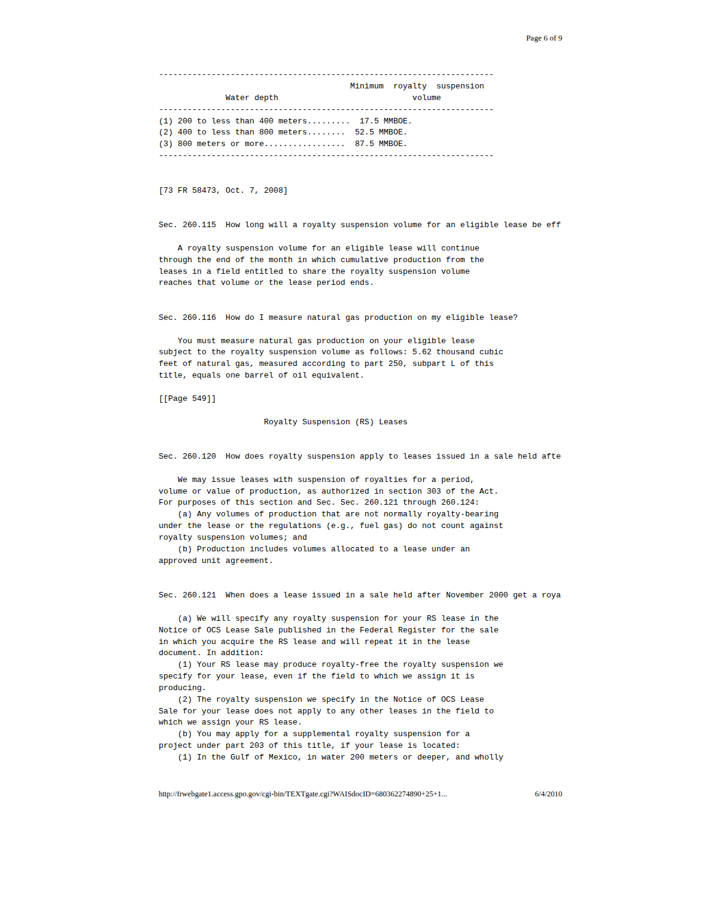Page 6 of 9
----------------------------------------------------------------------
                                        Minimum  royalty  suspension
              Water depth                            volume
----------------------------------------------------------------------
(1) 200 to less than 400 meters.........  17.5 MMBOE.
(2) 400 to less than 800 meters........  52.5 MMBOE.
(3) 800 meters or more.................  87.5 MMBOE.
----------------------------------------------------------------------


[73 FR 58473, Oct. 7, 2008]


Sec. 260.115  How long will a royalty suspension volume for an eligible lease be eff

    A royalty suspension volume for an eligible lease will continue
through the end of the month in which cumulative production from the
leases in a field entitled to share the royalty suspension volume
reaches that volume or the lease period ends.


Sec. 260.116  How do I measure natural gas production on my eligible lease?

    You must measure natural gas production on your eligible lease
subject to the royalty suspension volume as follows: 5.62 thousand cubic
feet of natural gas, measured according to part 250, subpart L of this
title, equals one barrel of oil equivalent.

[[Page 549]]

                      Royalty Suspension (RS) Leases


Sec. 260.120  How does royalty suspension apply to leases issued in a sale held afte

    We may issue leases with suspension of royalties for a period,
volume or value of production, as authorized in section 303 of the Act.
For purposes of this section and Sec. Sec. 260.121 through 260.124:
    (a) Any volumes of production that are not normally royalty-bearing
under the lease or the regulations (e.g., fuel gas) do not count against
royalty suspension volumes; and
    (b) Production includes volumes allocated to a lease under an
approved unit agreement.


Sec. 260.121  When does a lease issued in a sale held after November 2000 get a roya

    (a) We will specify any royalty suspension for your RS lease in the
Notice of OCS Lease Sale published in the Federal Register for the sale
in which you acquire the RS lease and will repeat it in the lease
document. In addition:
    (1) Your RS lease may produce royalty-free the royalty suspension we
specify for your lease, even if the field to which we assign it is
producing.
    (2) The royalty suspension we specify in the Notice of OCS Lease
Sale for your lease does not apply to any other leases in the field to
which we assign your RS lease.
    (b) You may apply for a supplemental royalty suspension for a
project under part 203 of this title, if your lease is located:
    (1) In the Gulf of Mexico, in water 200 meters or deeper, and wholly
http://frwebgate1.access.gpo.gov/cgi-bin/TEXTgate.cgi?WAISdocID=680362274890+25+1... 6/4/2010